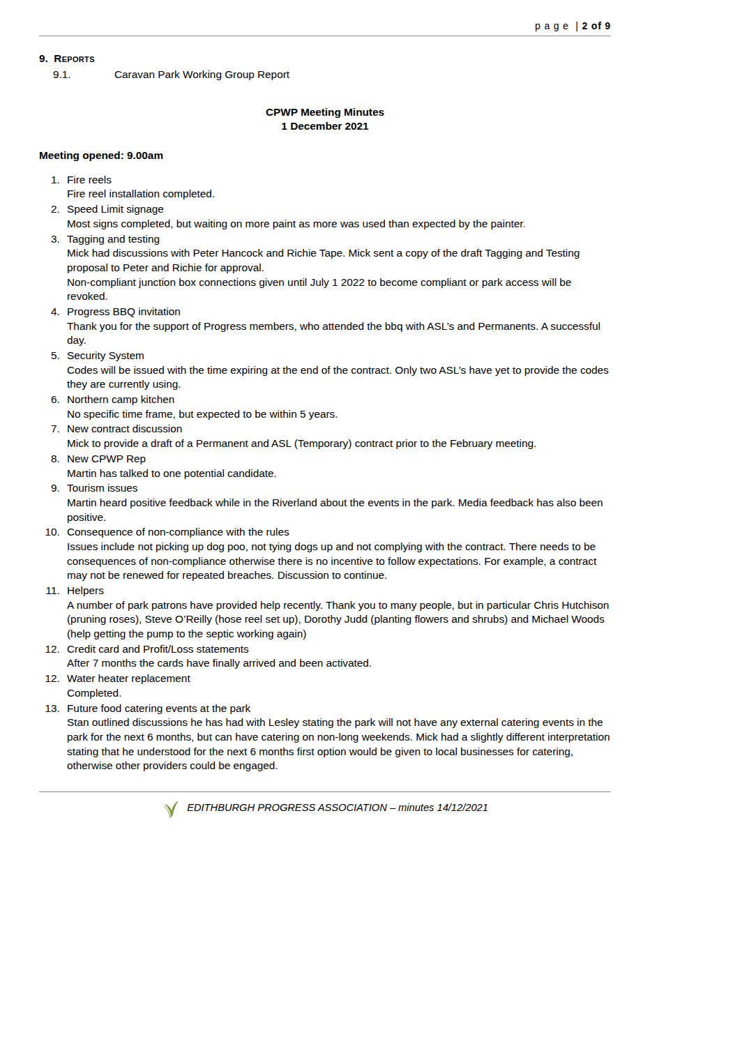p a g e | 2 of 9
9. Reports
9.1. Caravan Park Working Group Report
CPWP Meeting Minutes
1 December 2021
Meeting opened: 9.00am
Fire reels Fire reel installation completed.
Speed Limit signage Most signs completed, but waiting on more paint as more was used than expected by the painter.
Tagging and testing Mick had discussions with Peter Hancock and Richie Tape. Mick sent a copy of the draft Tagging and Testing proposal to Peter and Richie for approval. Non-compliant junction box connections given until July 1 2022 to become compliant or park access will be revoked.
Progress BBQ invitation Thank you for the support of Progress members, who attended the bbq with ASL’s and Permanents. A successful day.
Security System Codes will be issued with the time expiring at the end of the contract. Only two ASL’s have yet to provide the codes they are currently using.
Northern camp kitchen No specific time frame, but expected to be within 5 years.
New contract discussion Mick to provide a draft of a Permanent and ASL (Temporary) contract prior to the February meeting.
New CPWP Rep Martin has talked to one potential candidate.
Tourism issues Martin heard positive feedback while in the Riverland about the events in the park. Media feedback has also been positive.
Consequence of non-compliance with the rules Issues include not picking up dog poo, not tying dogs up and not complying with the contract. There needs to be consequences of non-compliance otherwise there is no incentive to follow expectations. For example, a contract may not be renewed for repeated breaches. Discussion to continue.
Helpers A number of park patrons have provided help recently. Thank you to many people, but in particular Chris Hutchison (pruning roses), Steve O’Reilly (hose reel set up), Dorothy Judd (planting flowers and shrubs) and Michael Woods (help getting the pump to the septic working again)
Credit card and Profit/Loss statements After 7 months the cards have finally arrived and been activated.
Water heater replacement Completed.
Future food catering events at the park Stan outlined discussions he has had with Lesley stating the park will not have any external catering events in the park for the next 6 months, but can have catering on non-long weekends. Mick had a slightly different interpretation stating that he understood for the next 6 months first option would be given to local businesses for catering, otherwise other providers could be engaged.
EDITHBURGH PROGRESS ASSOCIATION – minutes 14/12/2021